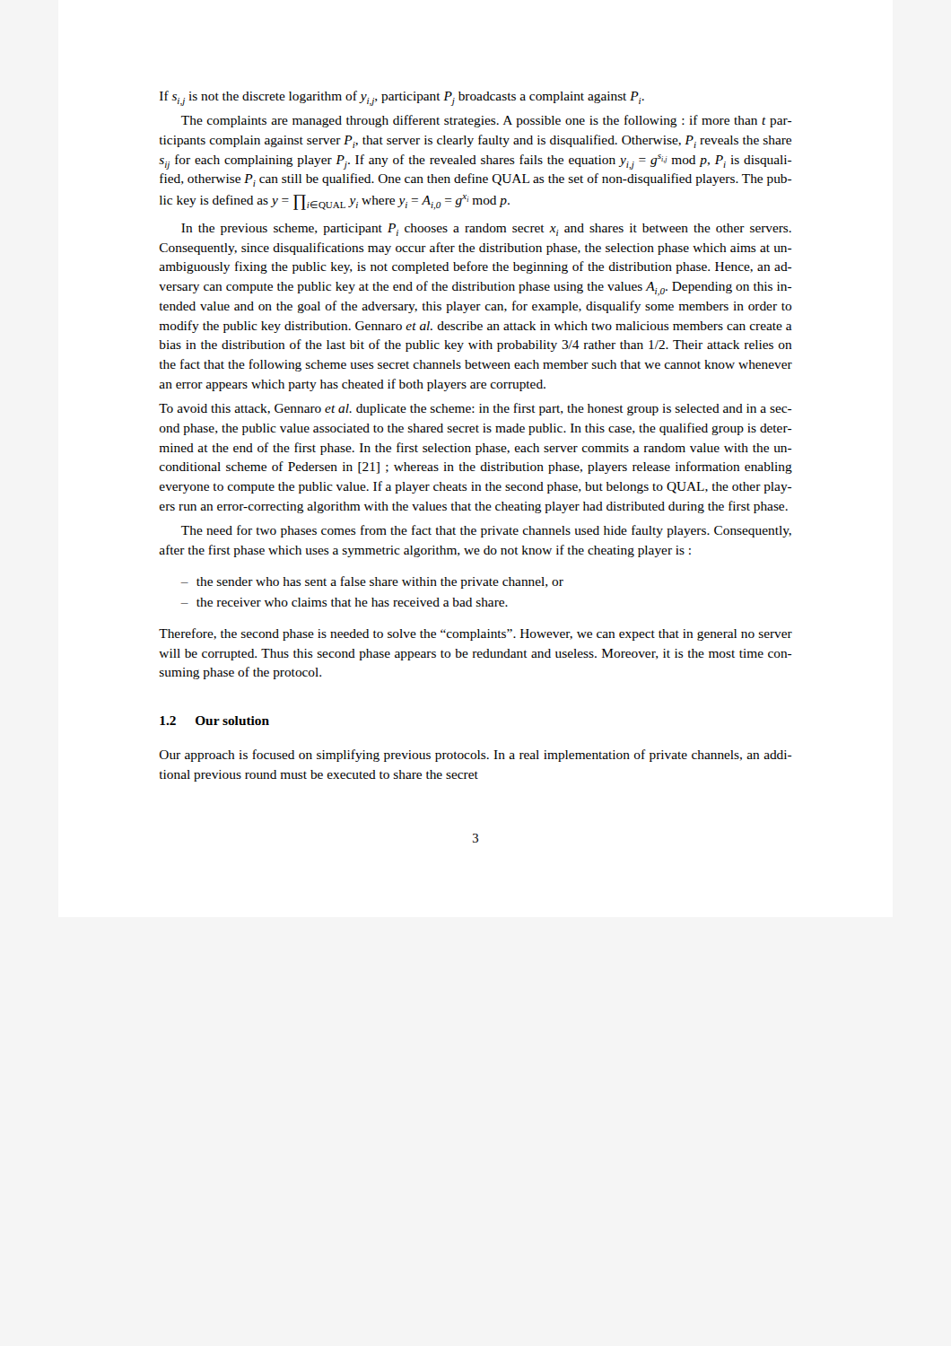If si,j is not the discrete logarithm of yi,j, participant Pj broadcasts a complaint against Pi.
The complaints are managed through different strategies. A possible one is the following : if more than t participants complain against server Pi, that server is clearly faulty and is disqualified. Otherwise, Pi reveals the share sij for each complaining player Pj. If any of the revealed shares fails the equation yi,j = gsi,j mod p, Pi is disqualified, otherwise Pi can still be qualified. One can then define QUAL as the set of non-disqualified players. The public key is defined as y = ∏i∈QUAL yi where yi = Ai,0 = gxi mod p.
In the previous scheme, participant Pi chooses a random secret xi and shares it between the other servers. Consequently, since disqualifications may occur after the distribution phase, the selection phase which aims at unambiguously fixing the public key, is not completed before the beginning of the distribution phase. Hence, an adversary can compute the public key at the end of the distribution phase using the values Ai,0. Depending on this intended value and on the goal of the adversary, this player can, for example, disqualify some members in order to modify the public key distribution. Gennaro et al. describe an attack in which two malicious members can create a bias in the distribution of the last bit of the public key with probability 3/4 rather than 1/2. Their attack relies on the fact that the following scheme uses secret channels between each member such that we cannot know whenever an error appears which party has cheated if both players are corrupted.
To avoid this attack, Gennaro et al. duplicate the scheme: in the first part, the honest group is selected and in a second phase, the public value associated to the shared secret is made public. In this case, the qualified group is determined at the end of the first phase. In the first selection phase, each server commits a random value with the unconditional scheme of Pedersen in [21] ; whereas in the distribution phase, players release information enabling everyone to compute the public value. If a player cheats in the second phase, but belongs to QUAL, the other players run an error-correcting algorithm with the values that the cheating player had distributed during the first phase.
The need for two phases comes from the fact that the private channels used hide faulty players. Consequently, after the first phase which uses a symmetric algorithm, we do not know if the cheating player is :
the sender who has sent a false share within the private channel, or
the receiver who claims that he has received a bad share.
Therefore, the second phase is needed to solve the “complaints”. However, we can expect that in general no server will be corrupted. Thus this second phase appears to be redundant and useless. Moreover, it is the most time consuming phase of the protocol.
1.2 Our solution
Our approach is focused on simplifying previous protocols. In a real implementation of private channels, an additional previous round must be executed to share the secret
3